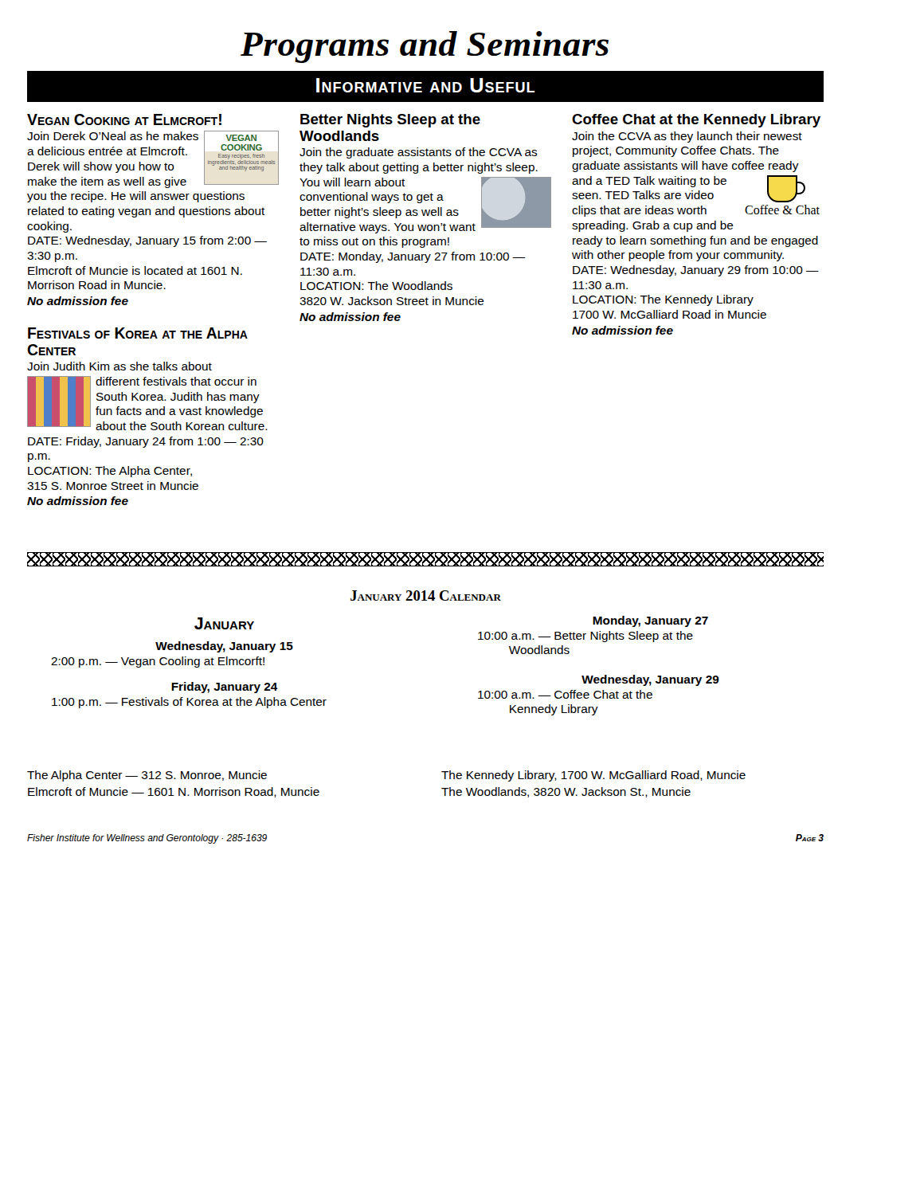Programs and Seminars
Informative and Useful
Vegan Cooking at Elmcroft!
VEGAN
COOKING
Easy recipes, fresh ingredients, delicious meals and healthy eating
Join Derek O’Neal as he makes a delicious entrée at Elmcroft. Derek will show you how to make the item as well as give you the recipe. He will answer questions related to eating vegan and questions about cooking.
DATE: Wednesday, January 15 from 2:00 — 3:30 p.m.
Elmcroft of Muncie is located at 1601 N. Morrison Road in Muncie.
No admission fee
Festivals of Korea at the Alpha Center
Join Judith Kim as she talks about
different festivals that occur in South Korea. Judith has many fun facts and a vast knowledge about the South Korean culture.
DATE: Friday, January 24 from 1:00 — 2:30 p.m.
LOCATION: The Alpha Center,
315 S. Monroe Street in Muncie
No admission fee
Better Nights Sleep at the Woodlands
Join the graduate assistants of the CCVA as they talk about getting a better night’s sleep.
You will learn about conventional ways to get a better night’s sleep as well as alternative ways. You won’t want to miss out on this program!
DATE: Monday, January 27 from 10:00 — 11:30 a.m.
LOCATION: The Woodlands
3820 W. Jackson Street in Muncie
No admission fee
Coffee Chat at the Kennedy Library
Join the CCVA as they launch their newest project, Community Coffee Chats. The graduate assistants will have coffee ready
Coffee & Chat
and a TED Talk waiting to be seen. TED Talks are video clips that are ideas worth spreading. Grab a cup and be ready to learn something fun and be engaged with other people from your community.
DATE: Wednesday, January 29 from 10:00 — 11:30 a.m.
LOCATION: The Kennedy Library
1700 W. McGalliard Road in Muncie
No admission fee
January 2014 Calendar
January
Wednesday, January 15
2:00 p.m. — Vegan Cooling at Elmcorft!
Friday, January 24
1:00 p.m. — Festivals of Korea at the Alpha Center
Monday, January 27
10:00 a.m. — Better Nights Sleep at the Woodlands
Wednesday, January 29
10:00 a.m. — Coffee Chat at the Kennedy Library
The Alpha Center — 312 S. Monroe, Muncie
Elmcroft of Muncie — 1601 N. Morrison Road, Muncie
The Kennedy Library, 1700 W. McGalliard Road, Muncie
The Woodlands, 3820 W. Jackson St., Muncie
Fisher Institute for Wellness and Gerontology · 285-1639 Page 3